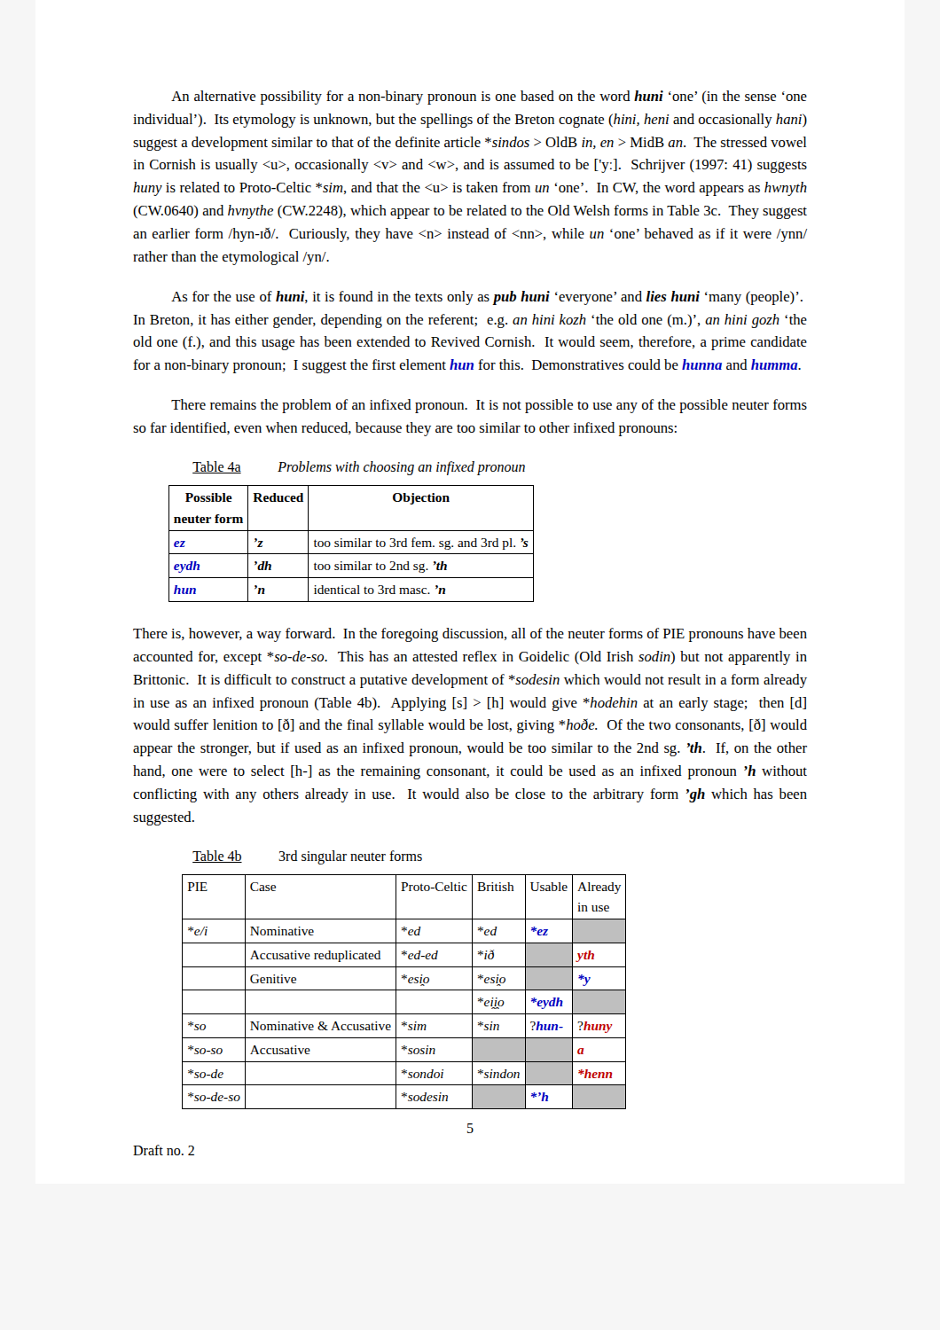An alternative possibility for a non-binary pronoun is one based on the word huni ‘one’ (in the sense ‘one individual’). Its etymology is unknown, but the spellings of the Breton cognate (hini, heni and occasionally hani) suggest a development similar to that of the definite article *sindos > OldB in, en > MidB an. The stressed vowel in Cornish is usually <u>, occasionally <v> and <w>, and is assumed to be ['yː]. Schrijver (1997: 41) suggests huny is related to Proto-Celtic *sim, and that the <u> is taken from un ‘one’. In CW, the word appears as hwnyth (CW.0640) and hvnythe (CW.2248), which appear to be related to the Old Welsh forms in Table 3c. They suggest an earlier form /hyn-ɪð/. Curiously, they have <n> instead of <nn>, while un ‘one’ behaved as if it were /ynn/ rather than the etymological /yn/.
As for the use of huni, it is found in the texts only as pub huni ‘everyone’ and lies huni ‘many (people)’. In Breton, it has either gender, depending on the referent; e.g. an hini kozh ‘the old one (m.)’, an hini gozh ‘the old one (f.), and this usage has been extended to Revived Cornish. It would seem, therefore, a prime candidate for a non-binary pronoun; I suggest the first element hun for this. Demonstratives could be hunna and humma.
There remains the problem of an infixed pronoun. It is not possible to use any of the possible neuter forms so far identified, even when reduced, because they are too similar to other infixed pronouns:
Table 4a Problems with choosing an infixed pronoun
| Possible neuter form | Reduced | Objection |
| --- | --- | --- |
| ez | ’z | too similar to 3rd fem. sg. and 3rd pl. ’s |
| eydh | ’dh | too similar to 2nd sg. ’th |
| hun | ’n | identical to 3rd masc. ’n |
There is, however, a way forward. In the foregoing discussion, all of the neuter forms of PIE pronouns have been accounted for, except *so-de-so. This has an attested reflex in Goidelic (Old Irish sodin) but not apparently in Brittonic. It is difficult to construct a putative development of *sodesin which would not result in a form already in use as an infixed pronoun (Table 4b). Applying [s] > [h] would give *hodehin at an early stage; then [d] would suffer lenition to [ð] and the final syllable would be lost, giving *hoðe. Of the two consonants, [ð] would appear the stronger, but if used as an infixed pronoun, would be too similar to the 2nd sg. ’th. If, on the other hand, one were to select [h-] as the remaining consonant, it could be used as an infixed pronoun ’h without conflicting with any others already in use. It would also be close to the arbitrary form ’gh which has been suggested.
Table 4b3rd singular neuter forms
| PIE | Case | Proto-Celtic | British | Usable | Already in use |
| * e/i | Nominative | * ed | * ed | *ez | |
| | Accusative reduplicated | * ed-ed | * ið | | yth |
| | Genitive | * esi̯o | * esi̯o | | *y |
| | | | * ei̯i̯o | *eydh | |
| * so | Nominative & Accusative | * sim | * sin | ? hun- | ? huny |
| * so-so | Accusative | * sosin | | | a |
| * so-de | | * sondoi | * sindon | | *henn |
| * so-de-so | | * sodesin | | *’h | |
5
Draft no. 2